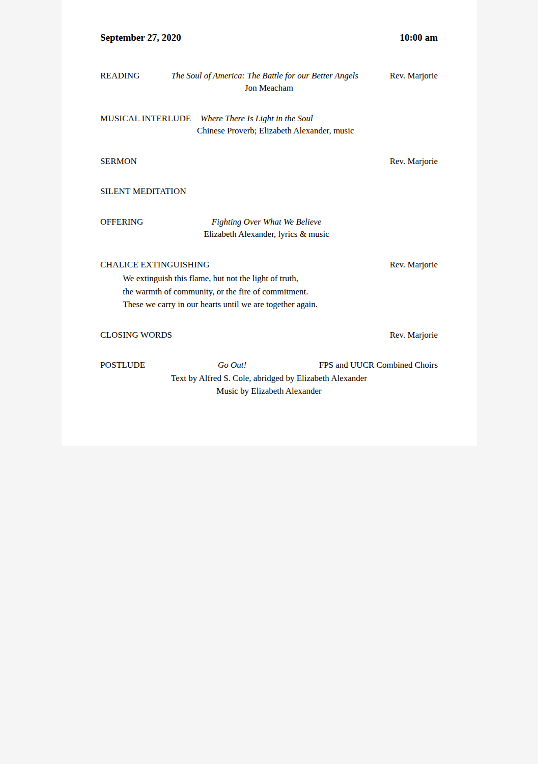September 27, 2020 10:00 am
READING The Soul of America: The Battle for our Better Angels Rev. Marjorie
Jon Meacham
MUSICAL INTERLUDE Where There Is Light in the Soul
Chinese Proverb; Elizabeth Alexander, music
SERMON Rev. Marjorie
SILENT MEDITATION
OFFERING Fighting Over What We Believe Elizabeth Alexander, lyrics & music Rev. Marjorie
CHALICE EXTINGUISHING Rev. Marjorie
We extinguish this flame, but not the light of truth,
the warmth of community, or the fire of commitment.
These we carry in our hearts until we are together again.
CLOSING WORDS Rev. Marjorie
POSTLUDE Go Out! FPS and UUCR Combined Choirs
Text by Alfred S. Cole, abridged by Elizabeth Alexander
Music by Elizabeth Alexander